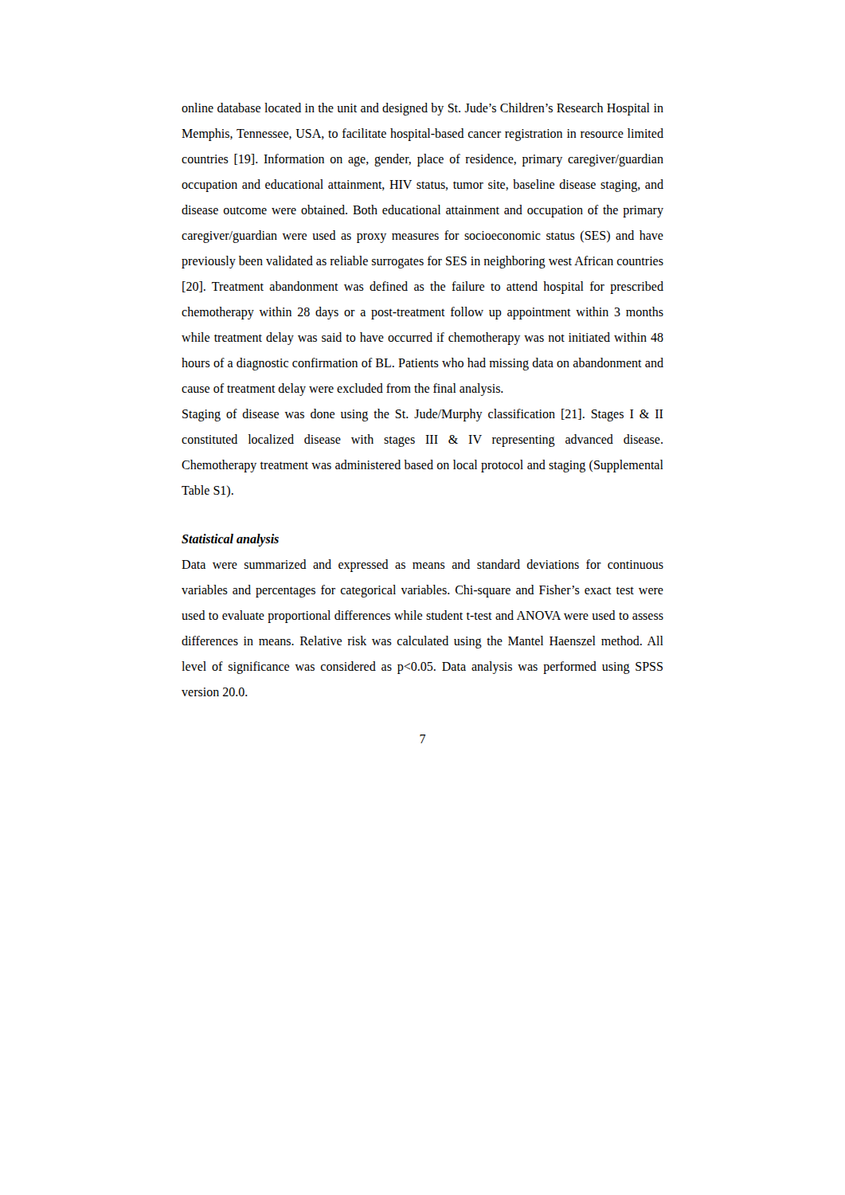online database located in the unit and designed by St. Jude’s Children’s Research Hospital in Memphis, Tennessee, USA, to facilitate hospital-based cancer registration in resource limited countries [19]. Information on age, gender, place of residence, primary caregiver/guardian occupation and educational attainment, HIV status, tumor site, baseline disease staging, and disease outcome were obtained. Both educational attainment and occupation of the primary caregiver/guardian were used as proxy measures for socioeconomic status (SES) and have previously been validated as reliable surrogates for SES in neighboring west African countries [20]. Treatment abandonment was defined as the failure to attend hospital for prescribed chemotherapy within 28 days or a post-treatment follow up appointment within 3 months while treatment delay was said to have occurred if chemotherapy was not initiated within 48 hours of a diagnostic confirmation of BL. Patients who had missing data on abandonment and cause of treatment delay were excluded from the final analysis.
Staging of disease was done using the St. Jude/Murphy classification [21]. Stages I & II constituted localized disease with stages III & IV representing advanced disease. Chemotherapy treatment was administered based on local protocol and staging (Supplemental Table S1).
Statistical analysis
Data were summarized and expressed as means and standard deviations for continuous variables and percentages for categorical variables. Chi-square and Fisher’s exact test were used to evaluate proportional differences while student t-test and ANOVA were used to assess differences in means. Relative risk was calculated using the Mantel Haenszel method. All level of significance was considered as p<0.05. Data analysis was performed using SPSS version 20.0.
7